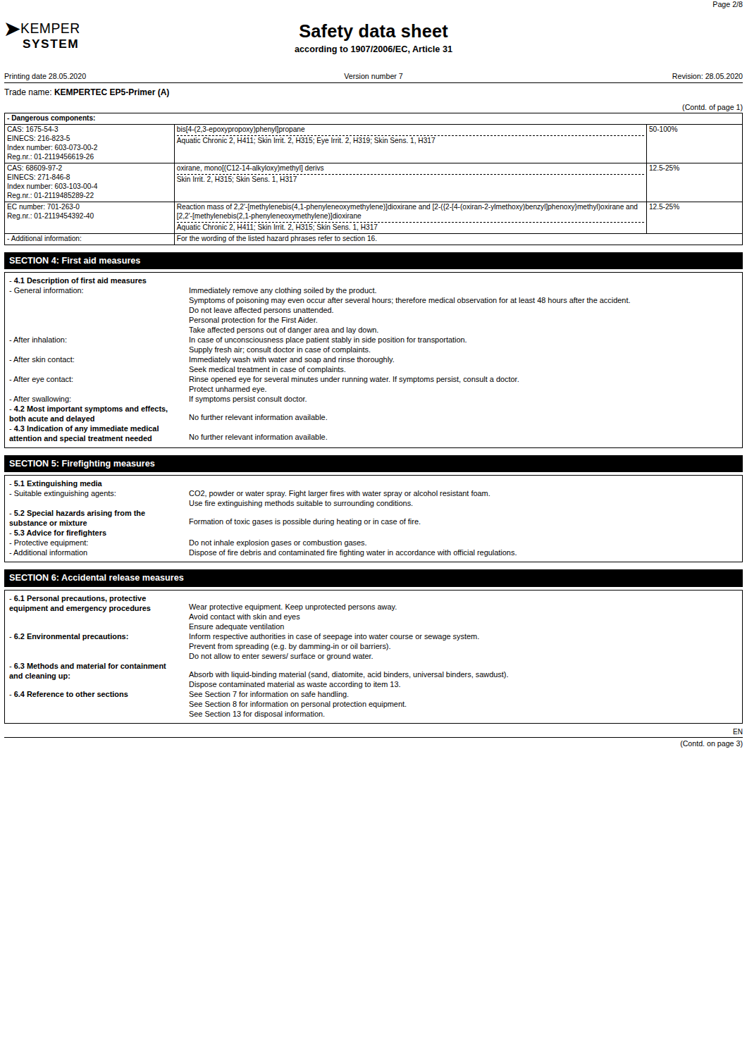Page 2/8
➤KEMPER SYSTEM
Safety data sheet
according to 1907/2006/EC, Article 31
Printing date 28.05.2020
Version number 7
Revision: 28.05.2020
Trade name: KEMPERTEC EP5-Primer (A)
(Contd. of page 1)
| - Dangerous components: |
| CAS: 1675-54-3 EINECS: 216-823-5 Index number: 603-073-00-2 Reg.nr.: 01-2119456619-26 | bis[4-(2,3-epoxypropoxy)phenyl]propane Aquatic Chronic 2, H411; Skin Irrit. 2, H315; Eye Irrit. 2, H319; Skin Sens. 1, H317 | 50-100% |
| CAS: 68609-97-2 EINECS: 271-846-8 Index number: 603-103-00-4 Reg.nr.: 01-2119485289-22 | oxirane, mono[(C12-14-alkyloxy)methyl] derivs Skin Irrit. 2, H315; Skin Sens. 1, H317 | 12.5-25% |
| EC number: 701-263-0 Reg.nr.: 01-2119454392-40 | Reaction mass of 2,2'-[methylenebis(4,1-phenyleneoxymethylene)]dioxirane and [2-({2-[4-(oxiran-2-ylmethoxy)benzyl]phenoxy}methyl)oxirane and [2,2'-[methylenebis(2,1-phenyleneoxymethylene)]dioxirane Aquatic Chronic 2, H411; Skin Irrit. 2, H315; Skin Sens. 1, H317 | 12.5-25% |
| - Additional information: | For the wording of the listed hazard phrases refer to section 16. |
SECTION 4: First aid measures
- 4.1 Description of first aid measures
- General information:
Immediately remove any clothing soiled by the product.
Symptoms of poisoning may even occur after several hours; therefore medical observation for at least 48 hours after the accident.
Do not leave affected persons unattended.
Personal protection for the First Aider.
Take affected persons out of danger area and lay down.
- After inhalation:
In case of unconsciousness place patient stably in side position for transportation.
Supply fresh air; consult doctor in case of complaints.
- After skin contact:
Immediately wash with water and soap and rinse thoroughly.
Seek medical treatment in case of complaints.
- After eye contact:
Rinse opened eye for several minutes under running water. If symptoms persist, consult a doctor.
Protect unharmed eye.
- After swallowing:
If symptoms persist consult doctor.
- 4.2 Most important symptoms and effects,
both acute and delayed
No further relevant information available.
- 4.3 Indication of any immediate medical
attention and special treatment needed
No further relevant information available.
SECTION 5: Firefighting measures
- 5.1 Extinguishing media
- Suitable extinguishing agents:
CO2, powder or water spray. Fight larger fires with water spray or alcohol resistant foam.
Use fire extinguishing methods suitable to surrounding conditions.
- 5.2 Special hazards arising from the
substance or mixture
Formation of toxic gases is possible during heating or in case of fire.
- 5.3 Advice for firefighters
- Protective equipment:
Do not inhale explosion gases or combustion gases.
- Additional information
Dispose of fire debris and contaminated fire fighting water in accordance with official regulations.
SECTION 6: Accidental release measures
- 6.1 Personal precautions, protective
equipment and emergency procedures
Wear protective equipment. Keep unprotected persons away.
Avoid contact with skin and eyes
Ensure adequate ventilation
- 6.2 Environmental precautions:
Inform respective authorities in case of seepage into water course or sewage system.
Prevent from spreading (e.g. by damming-in or oil barriers).
Do not allow to enter sewers/ surface or ground water.
- 6.3 Methods and material for containment
and cleaning up:
Absorb with liquid-binding material (sand, diatomite, acid binders, universal binders, sawdust).
Dispose contaminated material as waste according to item 13.
- 6.4 Reference to other sections
See Section 7 for information on safe handling.
See Section 8 for information on personal protection equipment.
See Section 13 for disposal information.
EN
(Contd. on page 3)